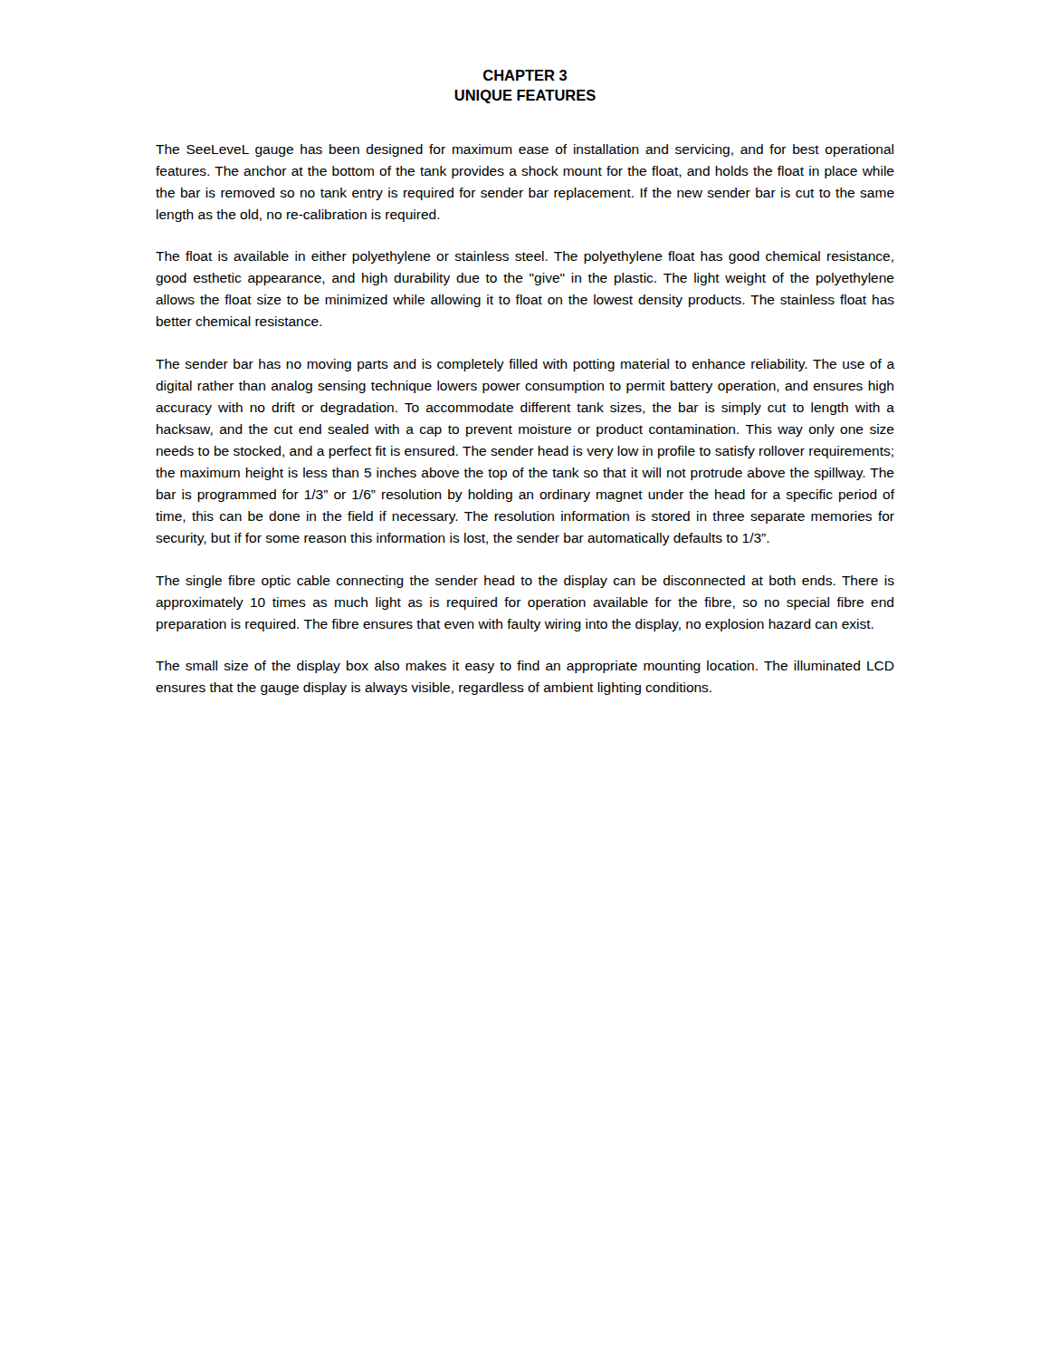CHAPTER 3
UNIQUE FEATURES
The SeeLeveL gauge has been designed for maximum ease of installation and servicing, and for best operational features. The anchor at the bottom of the tank provides a shock mount for the float, and holds the float in place while the bar is removed so no tank entry is required for sender bar replacement. If the new sender bar is cut to the same length as the old, no re-calibration is required.
The float is available in either polyethylene or stainless steel. The polyethylene float has good chemical resistance, good esthetic appearance, and high durability due to the "give" in the plastic. The light weight of the polyethylene allows the float size to be minimized while allowing it to float on the lowest density products. The stainless float has better chemical resistance.
The sender bar has no moving parts and is completely filled with potting material to enhance reliability. The use of a digital rather than analog sensing technique lowers power consumption to permit battery operation, and ensures high accuracy with no drift or degradation. To accommodate different tank sizes, the bar is simply cut to length with a hacksaw, and the cut end sealed with a cap to prevent moisture or product contamination. This way only one size needs to be stocked, and a perfect fit is ensured. The sender head is very low in profile to satisfy rollover requirements; the maximum height is less than 5 inches above the top of the tank so that it will not protrude above the spillway. The bar is programmed for 1/3” or 1/6” resolution by holding an ordinary magnet under the head for a specific period of time, this can be done in the field if necessary. The resolution information is stored in three separate memories for security, but if for some reason this information is lost, the sender bar automatically defaults to 1/3”.
The single fibre optic cable connecting the sender head to the display can be disconnected at both ends. There is approximately 10 times as much light as is required for operation available for the fibre, so no special fibre end preparation is required. The fibre ensures that even with faulty wiring into the display, no explosion hazard can exist.
The small size of the display box also makes it easy to find an appropriate mounting location. The illuminated LCD ensures that the gauge display is always visible, regardless of ambient lighting conditions.